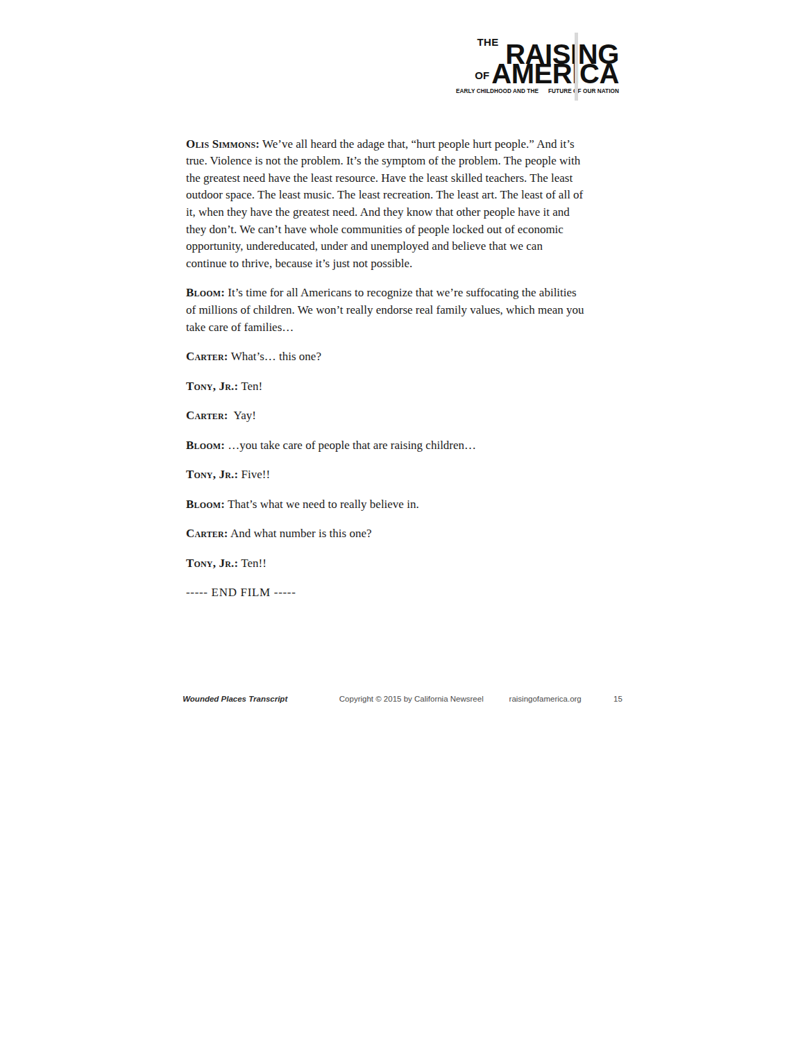THE RAISING OF AMERICA EARLY CHILDHOOD AND THE FUTURE OF OUR NATION
Olis Simmons: We’ve all heard the adage that, “hurt people hurt people.” And it’s true. Violence is not the problem. It’s the symptom of the problem. The people with the greatest need have the least resource. Have the least skilled teachers. The least outdoor space. The least music. The least recreation. The least art. The least of all of it, when they have the greatest need. And they know that other people have it and they don’t. We can’t have whole communities of people locked out of economic opportunity, undereducated, under and unemployed and believe that we can continue to thrive, because it’s just not possible.
Bloom: It’s time for all Americans to recognize that we’re suffocating the abilities of millions of children. We won’t really endorse real family values, which mean you take care of families…
Carter: What’s… this one?
Tony, Jr.: Ten!
Carter: Yay!
Bloom: …you take care of people that are raising children…
Tony, Jr.: Five!!
Bloom: That’s what we need to really believe in.
Carter: And what number is this one?
Tony, Jr.: Ten!!
----- END FILM -----
Wounded Places Transcript Copyright © 2015 by California Newsreel raisingofamerica.org 15